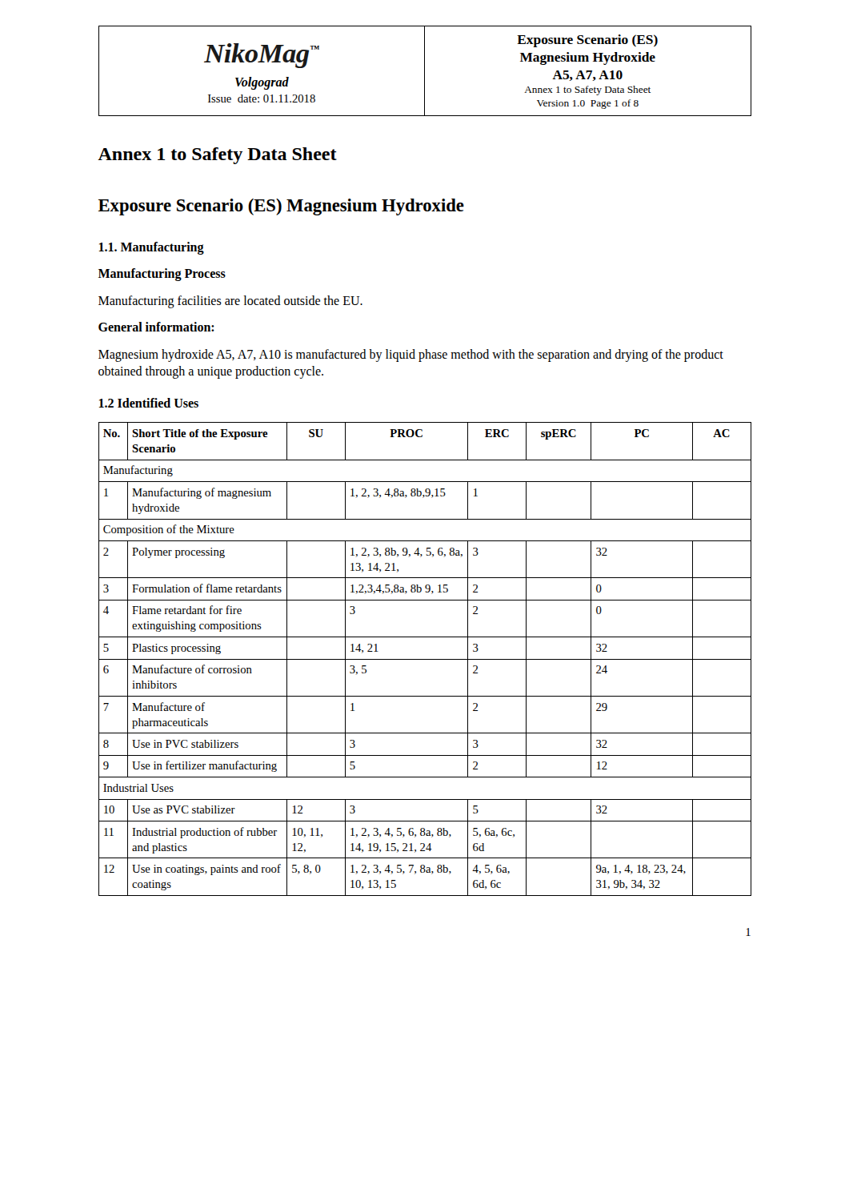| NikoMag ™ Volgograd Issue date: 01.11.2018 | Exposure Scenario (ES) Magnesium Hydroxide A5, A7, A10 Annex 1 to Safety Data Sheet Version 1.0 Page 1 of 8 |
Annex 1 to Safety Data Sheet
Exposure Scenario (ES) Magnesium Hydroxide
1.1. Manufacturing
Manufacturing Process
Manufacturing facilities are located outside the EU.
General information:
Magnesium hydroxide A5, A7, A10 is manufactured by liquid phase method with the separation and drying of the product obtained through a unique production cycle.
1.2 Identified Uses
| No. | Short Title of the Exposure Scenario | SU | PROC | ERC | spERC | PC | AC |
| --- | --- | --- | --- | --- | --- | --- | --- |
| Manufacturing |
| 1 | Manufacturing of magnesium hydroxide | | 1, 2, 3, 4,8a, 8b,9,15 | 1 | | | |
| Composition of the Mixture |
| 2 | Polymer processing | | 1, 2, 3, 8b, 9, 4, 5, 6, 8a, 13, 14, 21, | 3 | | 32 | |
| 3 | Formulation of flame retardants | | 1,2,3,4,5,8a, 8b 9, 15 | 2 | | 0 | |
| 4 | Flame retardant for fire extinguishing compositions | | 3 | 2 | | 0 | |
| 5 | Plastics processing | | 14, 21 | 3 | | 32 | |
| 6 | Manufacture of corrosion inhibitors | | 3, 5 | 2 | | 24 | |
| 7 | Manufacture of pharmaceuticals | | 1 | 2 | | 29 | |
| 8 | Use in PVC stabilizers | | 3 | 3 | | 32 | |
| 9 | Use in fertilizer manufacturing | | 5 | 2 | | 12 | |
| Industrial Uses |
| 10 | Use as PVC stabilizer | 12 | 3 | 5 | | 32 | |
| 11 | Industrial production of rubber and plastics | 10, 11, 12, | 1, 2, 3, 4, 5, 6, 8a, 8b, 14, 19, 15, 21, 24 | 5, 6a, 6c, 6d | | | |
| 12 | Use in coatings, paints and roof coatings | 5, 8, 0 | 1, 2, 3, 4, 5, 7, 8a, 8b, 10, 13, 15 | 4, 5, 6a, 6d, 6c | | 9a, 1, 4, 18, 23, 24, 31, 9b, 34, 32 | |
1